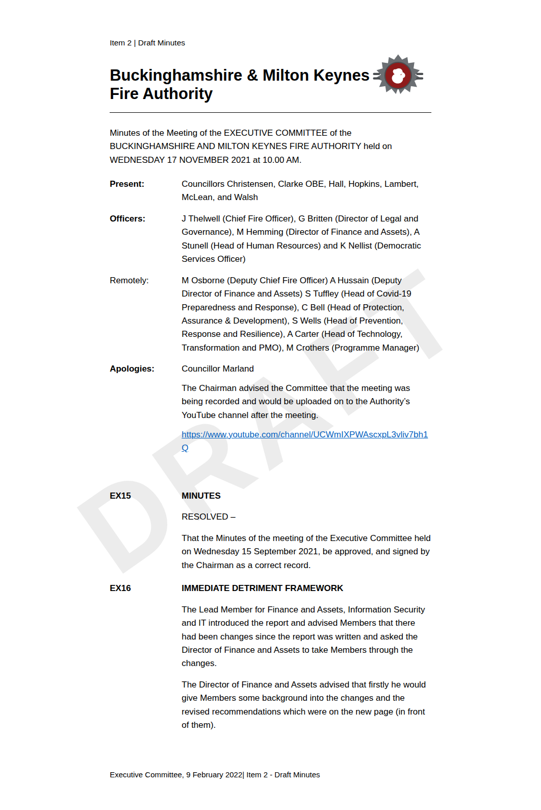DRAFT
Item 2 | Draft Minutes
Buckinghamshire & Milton Keynes
Fire Authority
Minutes of the Meeting of the EXECUTIVE COMMITTEE of the BUCKINGHAMSHIRE AND MILTON KEYNES FIRE AUTHORITY held on WEDNESDAY 17 NOVEMBER 2021 at 10.00 AM.
| Present: | Councillors Christensen, Clarke OBE, Hall, Hopkins, Lambert, McLean, and Walsh |
| Officers: | J Thelwell (Chief Fire Officer), G Britten (Director of Legal and Governance), M Hemming (Director of Finance and Assets), A Stunell (Head of Human Resources) and K Nellist (Democratic Services Officer) |
| Remotely: | M Osborne (Deputy Chief Fire Officer) A Hussain (Deputy Director of Finance and Assets) S Tuffley (Head of Covid-19 Preparedness and Response), C Bell (Head of Protection, Assurance & Development), S Wells (Head of Prevention, Response and Resilience), A Carter (Head of Technology, Transformation and PMO), M Crothers (Programme Manager) |
| Apologies: | Councillor Marland The Chairman advised the Committee that the meeting was being recorded and would be uploaded on to the Authority’s YouTube channel after the meeting. https://www.youtube.com/channel/UCWmIXPWAscxpL3vliv7bh1Q |
| EX15 | MINUTES RESOLVED – That the Minutes of the meeting of the Executive Committee held on Wednesday 15 September 2021, be approved, and signed by the Chairman as a correct record. |
| EX16 | IMMEDIATE DETRIMENT FRAMEWORK The Lead Member for Finance and Assets, Information Security and IT introduced the report and advised Members that there had been changes since the report was written and asked the Director of Finance and Assets to take Members through the changes. The Director of Finance and Assets advised that firstly he would give Members some background into the changes and the revised recommendations which were on the new page (in front of them). |
Executive Committee, 9 February 2022| Item 2 - Draft Minutes